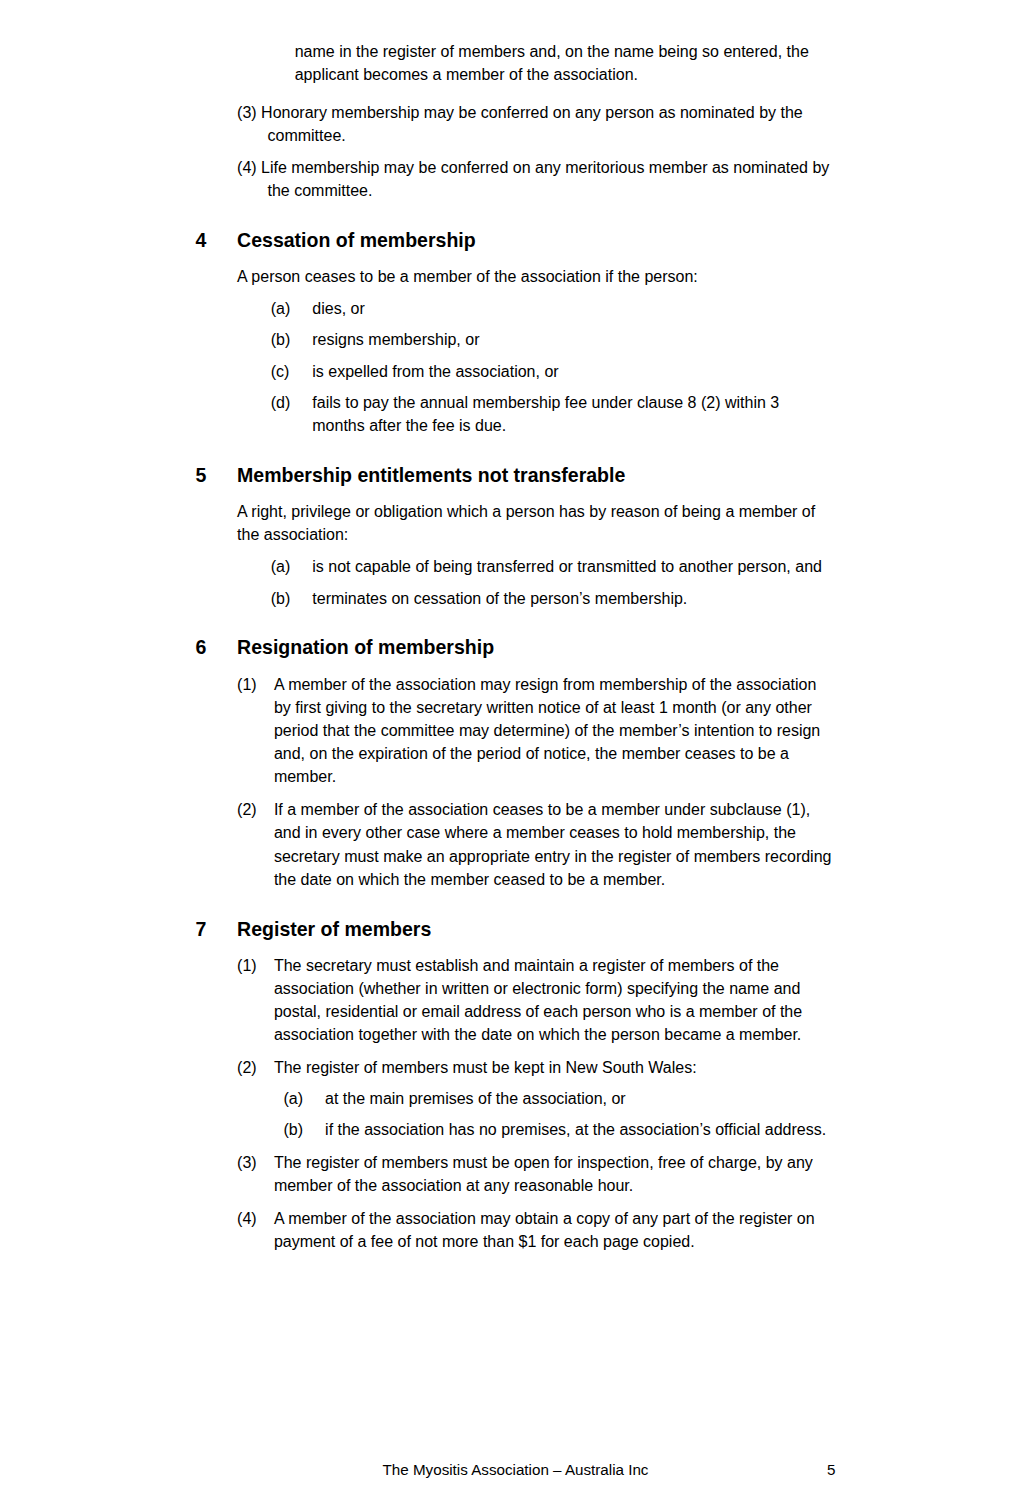name in the register of members and, on the name being so entered, the applicant becomes a member of the association.
(3) Honorary membership may be conferred on any person as nominated by the committee.
(4) Life membership may be conferred on any meritorious member as nominated by the committee.
4 Cessation of membership
A person ceases to be a member of the association if the person:
(a) dies, or
(b) resigns membership, or
(c) is expelled from the association, or
(d) fails to pay the annual membership fee under clause 8 (2) within 3 months after the fee is due.
5 Membership entitlements not transferable
A right, privilege or obligation which a person has by reason of being a member of the association:
(a) is not capable of being transferred or transmitted to another person, and
(b) terminates on cessation of the person’s membership.
6 Resignation of membership
(1) A member of the association may resign from membership of the association by first giving to the secretary written notice of at least 1 month (or any other period that the committee may determine) of the member’s intention to resign and, on the expiration of the period of notice, the member ceases to be a member.
(2) If a member of the association ceases to be a member under subclause (1), and in every other case where a member ceases to hold membership, the secretary must make an appropriate entry in the register of members recording the date on which the member ceased to be a member.
7 Register of members
(1) The secretary must establish and maintain a register of members of the association (whether in written or electronic form) specifying the name and postal, residential or email address of each person who is a member of the association together with the date on which the person became a member.
(2) The register of members must be kept in New South Wales:
(a) at the main premises of the association, or
(b) if the association has no premises, at the association’s official address.
(3) The register of members must be open for inspection, free of charge, by any member of the association at any reasonable hour.
(4) A member of the association may obtain a copy of any part of the register on payment of a fee of not more than $1 for each page copied.
The Myositis Association – Australia Inc
5